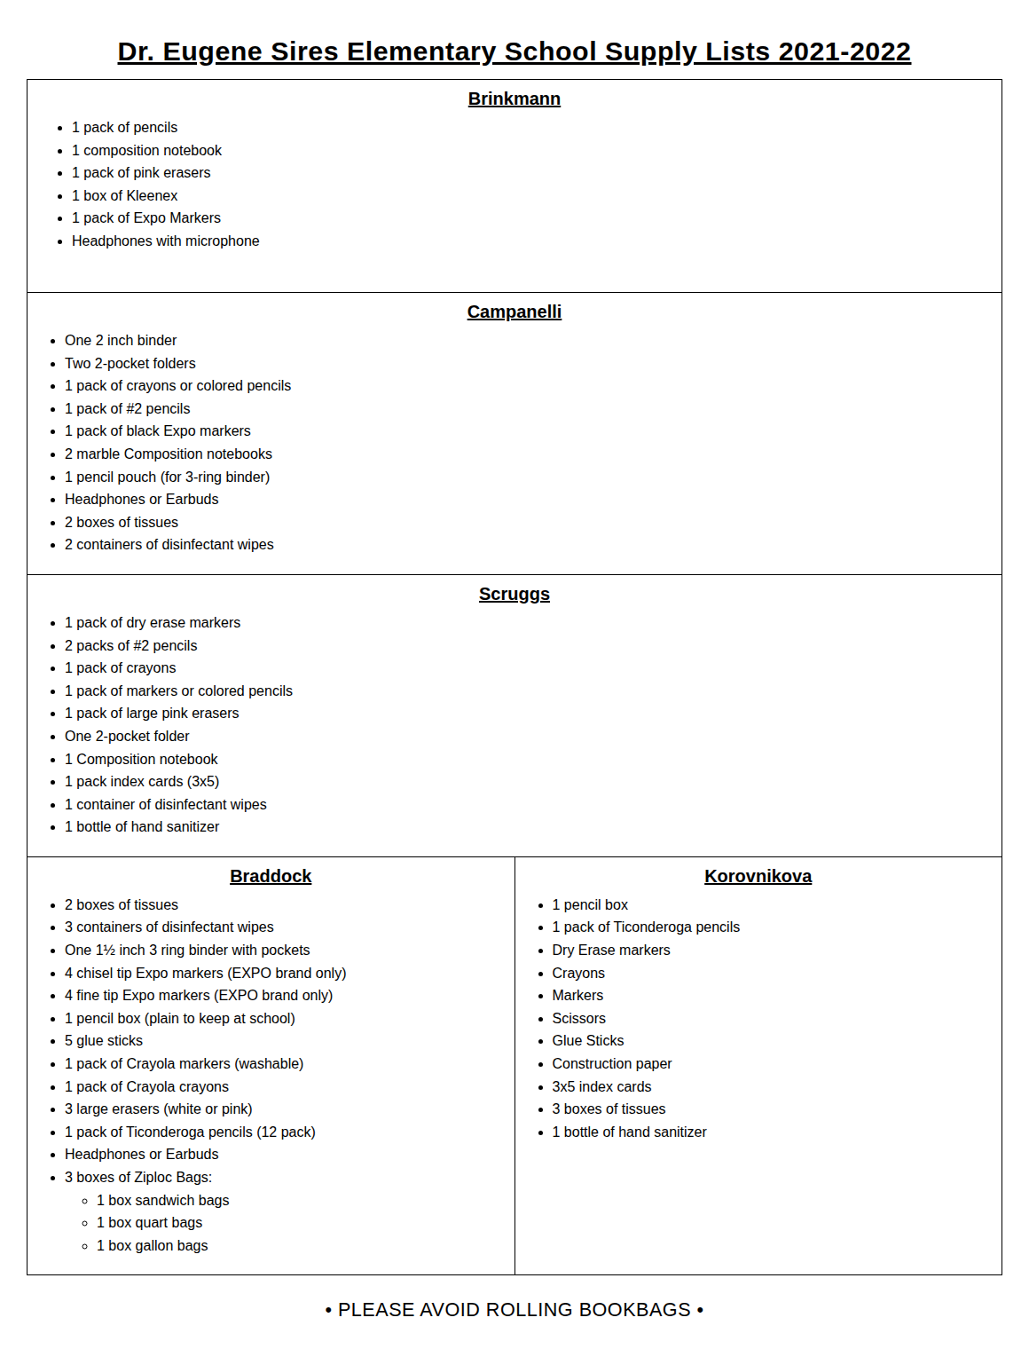Dr. Eugene Sires Elementary School Supply Lists 2021-2022
| Brinkmann 1 pack of pencils 1 composition notebook 1 pack of pink erasers 1 box of Kleenex 1 pack of Expo Markers Headphones with microphone |
| Campanelli One 2 inch binder Two 2-pocket folders 1 pack of crayons or colored pencils 1 pack of #2 pencils 1 pack of black Expo markers 2 marble Composition notebooks 1 pencil pouch (for 3-ring binder) Headphones or Earbuds 2 boxes of tissues 2 containers of disinfectant wipes |
| Scruggs 1 pack of dry erase markers 2 packs of #2 pencils 1 pack of crayons 1 pack of markers or colored pencils 1 pack of large pink erasers One 2-pocket folder 1 Composition notebook 1 pack index cards (3x5) 1 container of disinfectant wipes 1 bottle of hand sanitizer |
| Braddock 2 boxes of tissues 3 containers of disinfectant wipes One 1½ inch 3 ring binder with pockets 4 chisel tip Expo markers (EXPO brand only) 4 fine tip Expo markers (EXPO brand only) 1 pencil box (plain to keep at school) 5 glue sticks 1 pack of Crayola markers (washable) 1 pack of Crayola crayons 3 large erasers (white or pink) 1 pack of Ticonderoga pencils (12 pack) Headphones or Earbuds 3 boxes of Ziploc Bags: 1 box sandwich bags 1 box quart bags 1 box gallon bags | Korovnikova 1 pencil box 1 pack of Ticonderoga pencils Dry Erase markers Crayons Markers Scissors Glue Sticks Construction paper 3x5 index cards 3 boxes of tissues 1 bottle of hand sanitizer |
• PLEASE AVOID ROLLING BOOKBAGS •